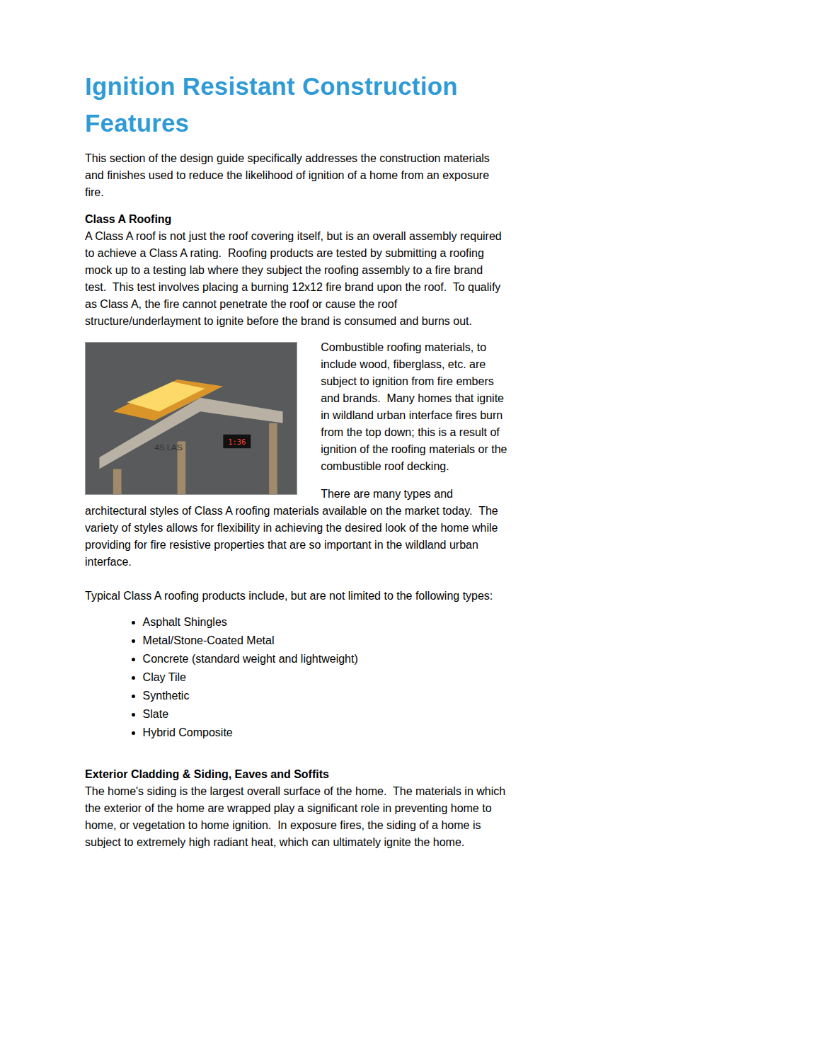Ignition Resistant Construction Features
This section of the design guide specifically addresses the construction materials and finishes used to reduce the likelihood of ignition of a home from an exposure fire.
Class A Roofing
A Class A roof is not just the roof covering itself, but is an overall assembly required to achieve a Class A rating. Roofing products are tested by submitting a roofing mock up to a testing lab where they subject the roofing assembly to a fire brand test. This test involves placing a burning 12x12 fire brand upon the roof. To qualify as Class A, the fire cannot penetrate the roof or cause the roof structure/underlayment to ignite before the brand is consumed and burns out.
Combustible roofing materials, to include wood, fiberglass, etc. are subject to ignition from fire embers and brands. Many homes that ignite in wildland urban interface fires burn from the top down; this is a result of ignition of the roofing materials or the combustible roof decking.
There are many types and architectural styles of Class A roofing materials available on the market today. The variety of styles allows for flexibility in achieving the desired look of the home while providing for fire resistive properties that are so important in the wildland urban interface.
Typical Class A roofing products include, but are not limited to the following types:
Asphalt Shingles
Metal/Stone-Coated Metal
Concrete (standard weight and lightweight)
Clay Tile
Synthetic
Slate
Hybrid Composite
Exterior Cladding & Siding, Eaves and Soffits
The home's siding is the largest overall surface of the home. The materials in which the exterior of the home are wrapped play a significant role in preventing home to home, or vegetation to home ignition. In exposure fires, the siding of a home is subject to extremely high radiant heat, which can ultimately ignite the home.